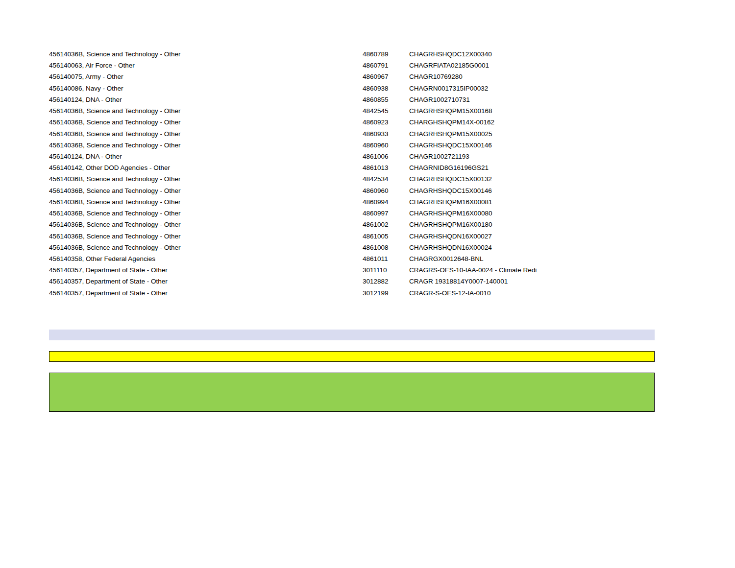| 45614036B, Science and Technology - Other | 4860789 | CHAGRHSHQDC12X00340 |
| 456140063, Air Force - Other | 4860791 | CHAGRFIATA02185G0001 |
| 456140075, Army - Other | 4860967 | CHAGR10769280 |
| 456140086, Navy - Other | 4860938 | CHAGRN0017315IP00032 |
| 456140124, DNA - Other | 4860855 | CHAGR1002710731 |
| 45614036B, Science and Technology - Other | 4842545 | CHAGRHSHQPM15X00168 |
| 45614036B, Science and Technology - Other | 4860923 | CHARGHSHQPM14X-00162 |
| 45614036B, Science and Technology - Other | 4860933 | CHAGRHSHQPM15X00025 |
| 45614036B, Science and Technology - Other | 4860960 | CHAGRHSHQDC15X00146 |
| 456140124, DNA - Other | 4861006 | CHAGR1002721193 |
| 456140142, Other DOD Agencies - Other | 4861013 | CHAGRNID8G16196GS21 |
| 45614036B, Science and Technology - Other | 4842534 | CHAGRHSHQDC15X00132 |
| 45614036B, Science and Technology - Other | 4860960 | CHAGRHSHQDC15X00146 |
| 45614036B, Science and Technology - Other | 4860994 | CHAGRHSHQPM16X00081 |
| 45614036B, Science and Technology - Other | 4860997 | CHAGRHSHQPM16X00080 |
| 45614036B, Science and Technology - Other | 4861002 | CHAGRHSHQPM16X00180 |
| 45614036B, Science and Technology - Other | 4861005 | CHAGRHSHQDN16X00027 |
| 45614036B, Science and Technology - Other | 4861008 | CHAGRHSHQDN16X00024 |
| 456140358, Other Federal Agencies | 4861011 | CHAGRGX0012648-BNL |
| 456140357, Department of State - Other | 3011110 | CRAGRS-OES-10-IAA-0024 - Climate Redi |
| 456140357, Department of State - Other | 3012882 | CRAGR 19318814Y0007-140001 |
| 456140357, Department of State - Other | 3012199 | CRAGR-S-OES-12-IA-0010 |